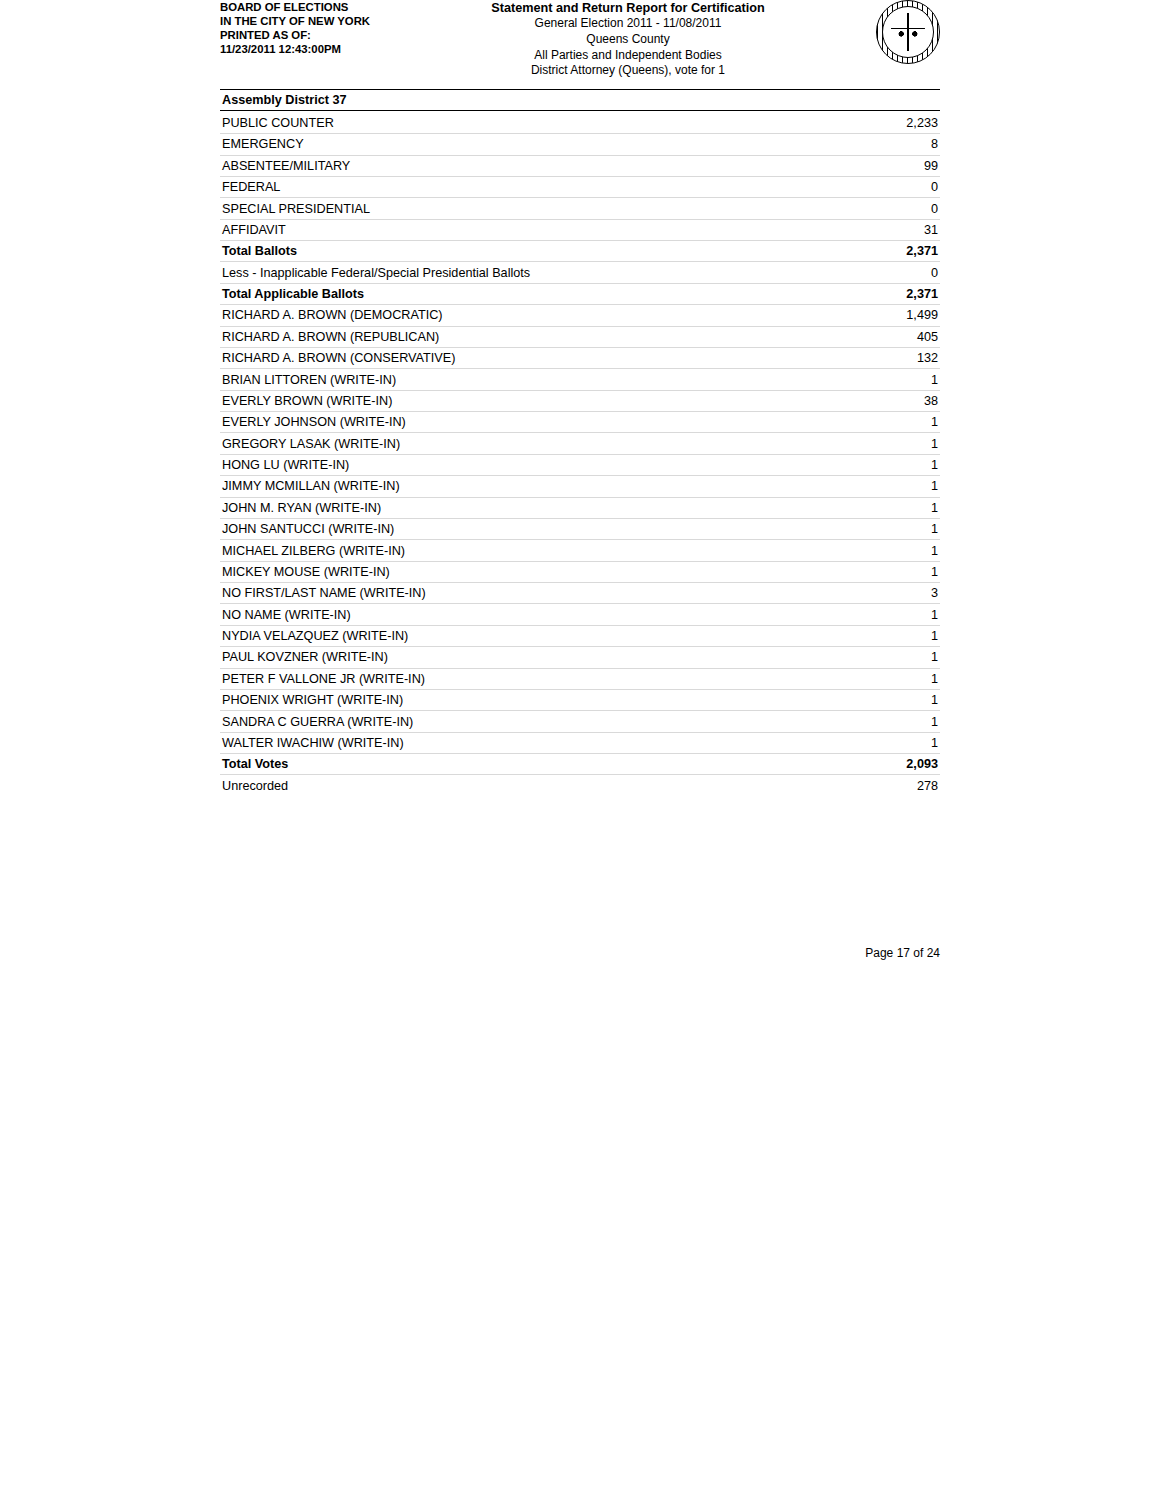BOARD OF ELECTIONS
IN THE CITY OF NEW YORK
PRINTED AS OF:
11/23/2011 12:43:00PM
Statement and Return Report for Certification
General Election 2011 - 11/08/2011
Queens County
All Parties and Independent Bodies
District Attorney (Queens), vote for 1
Assembly District 37
| PUBLIC COUNTER | 2,233 |
| EMERGENCY | 8 |
| ABSENTEE/MILITARY | 99 |
| FEDERAL | 0 |
| SPECIAL PRESIDENTIAL | 0 |
| AFFIDAVIT | 31 |
| Total Ballots | 2,371 |
| Less - Inapplicable Federal/Special Presidential Ballots | 0 |
| Total Applicable Ballots | 2,371 |
| RICHARD A. BROWN (DEMOCRATIC) | 1,499 |
| RICHARD A. BROWN (REPUBLICAN) | 405 |
| RICHARD A. BROWN (CONSERVATIVE) | 132 |
| BRIAN LITTOREN (WRITE-IN) | 1 |
| EVERLY BROWN (WRITE-IN) | 38 |
| EVERLY JOHNSON (WRITE-IN) | 1 |
| GREGORY LASAK (WRITE-IN) | 1 |
| HONG LU (WRITE-IN) | 1 |
| JIMMY MCMILLAN (WRITE-IN) | 1 |
| JOHN M. RYAN (WRITE-IN) | 1 |
| JOHN SANTUCCI (WRITE-IN) | 1 |
| MICHAEL ZILBERG (WRITE-IN) | 1 |
| MICKEY MOUSE (WRITE-IN) | 1 |
| NO FIRST/LAST NAME (WRITE-IN) | 3 |
| NO NAME (WRITE-IN) | 1 |
| NYDIA VELAZQUEZ (WRITE-IN) | 1 |
| PAUL KOVZNER (WRITE-IN) | 1 |
| PETER F VALLONE JR (WRITE-IN) | 1 |
| PHOENIX WRIGHT (WRITE-IN) | 1 |
| SANDRA C GUERRA (WRITE-IN) | 1 |
| WALTER IWACHIW (WRITE-IN) | 1 |
| Total Votes | 2,093 |
| Unrecorded | 278 |
Page 17 of 24